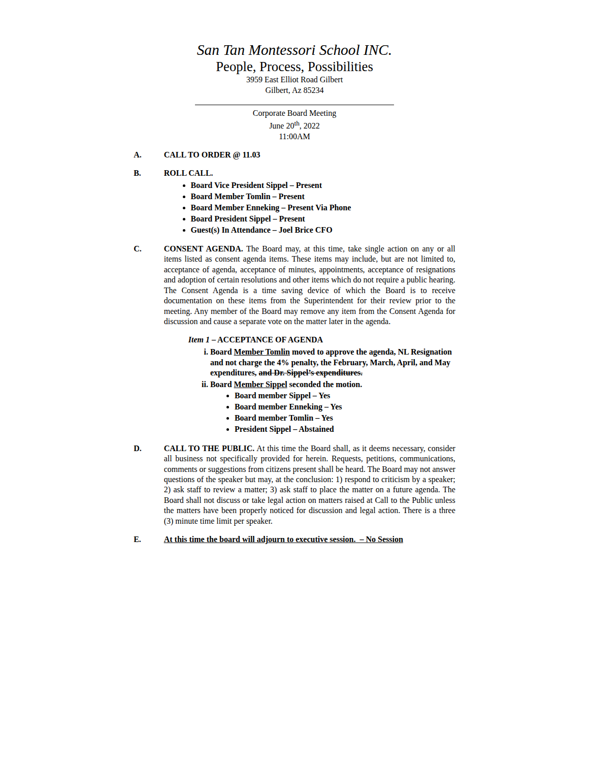San Tan Montessori School INC.
People, Process, Possibilities
3959 East Elliot Road Gilbert
Gilbert, Az 85234
Corporate Board Meeting
June 20th, 2022
11:00AM
A.
CALL TO ORDER @ 11.03
B.
ROLL CALL.
Board Vice President Sippel – Present
Board Member Tomlin – Present
Board Member Enneking – Present Via Phone
Board President Sippel – Present
Guest(s) In Attendance – Joel Brice CFO
C.
CONSENT AGENDA. The Board may, at this time, take single action on any or all items listed as consent agenda items. These items may include, but are not limited to, acceptance of agenda, acceptance of minutes, appointments, acceptance of resignations and adoption of certain resolutions and other items which do not require a public hearing. The Consent Agenda is a time saving device of which the Board is to receive documentation on these items from the Superintendent for their review prior to the meeting. Any member of the Board may remove any item from the Consent Agenda for discussion and cause a separate vote on the matter later in the agenda.
Item 1 – ACCEPTANCE OF AGENDA
Board Member Tomlin moved to approve the agenda, NL Resignation and not charge the 4% penalty, the February, March, April, and May expenditures, and Dr. Sippel’s expenditures.
Board Member Sippel seconded the motion.
Board member Sippel – Yes
Board member Enneking – Yes
Board member Tomlin – Yes
President Sippel – Abstained
D.
CALL TO THE PUBLIC. At this time the Board shall, as it deems necessary, consider all business not specifically provided for herein. Requests, petitions, communications, comments or suggestions from citizens present shall be heard. The Board may not answer questions of the speaker but may, at the conclusion: 1) respond to criticism by a speaker; 2) ask staff to review a matter; 3) ask staff to place the matter on a future agenda. The Board shall not discuss or take legal action on matters raised at Call to the Public unless the matters have been properly noticed for discussion and legal action. There is a three (3) minute time limit per speaker.
E.
At this time the board will adjourn to executive session. – No Session